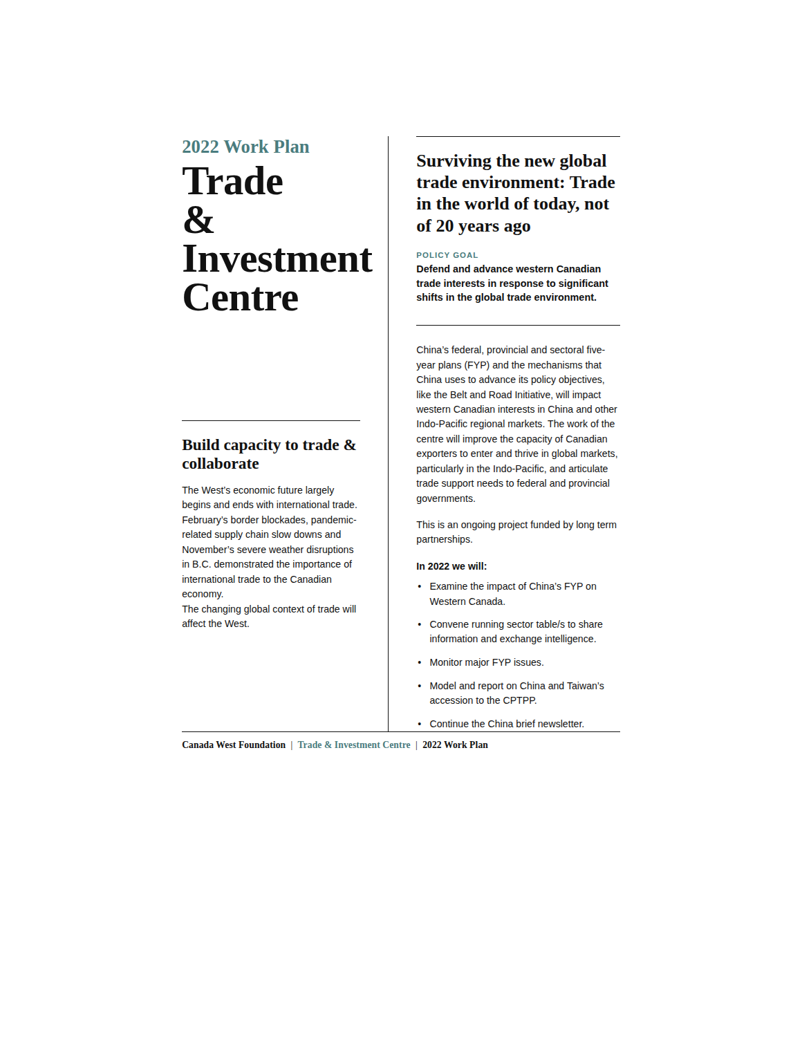2022 Work Plan
Trade
& Investment
Centre
Build capacity to trade & collaborate
The West’s economic future largely begins and ends with international trade. February’s border blockades, pandemic-related supply chain slow downs and November’s severe weather disruptions in B.C. demonstrated the importance of international trade to the Canadian economy.
The changing global context of trade will affect the West.
Surviving the new global trade environment: Trade in the world of today, not of 20 years ago
Policy goal
Defend and advance western Canadian trade interests in response to significant shifts in the global trade environment.
China’s federal, provincial and sectoral five-year plans (FYP) and the mechanisms that China uses to advance its policy objectives, like the Belt and Road Initiative, will impact western Canadian interests in China and other Indo-Pacific regional markets. The work of the centre will improve the capacity of Canadian exporters to enter and thrive in global markets, particularly in the Indo-Pacific, and articulate trade support needs to federal and provincial governments.
This is an ongoing project funded by long term partnerships.
In 2022 we will:
Examine the impact of China’s FYP on Western Canada.
Convene running sector table/s to share information and exchange intelligence.
Monitor major FYP issues.
Model and report on China and Taiwan’s accession to the CPTPP.
Continue the China brief newsletter.
Canada West Foundation | Trade & Investment Centre | 2022 Work Plan